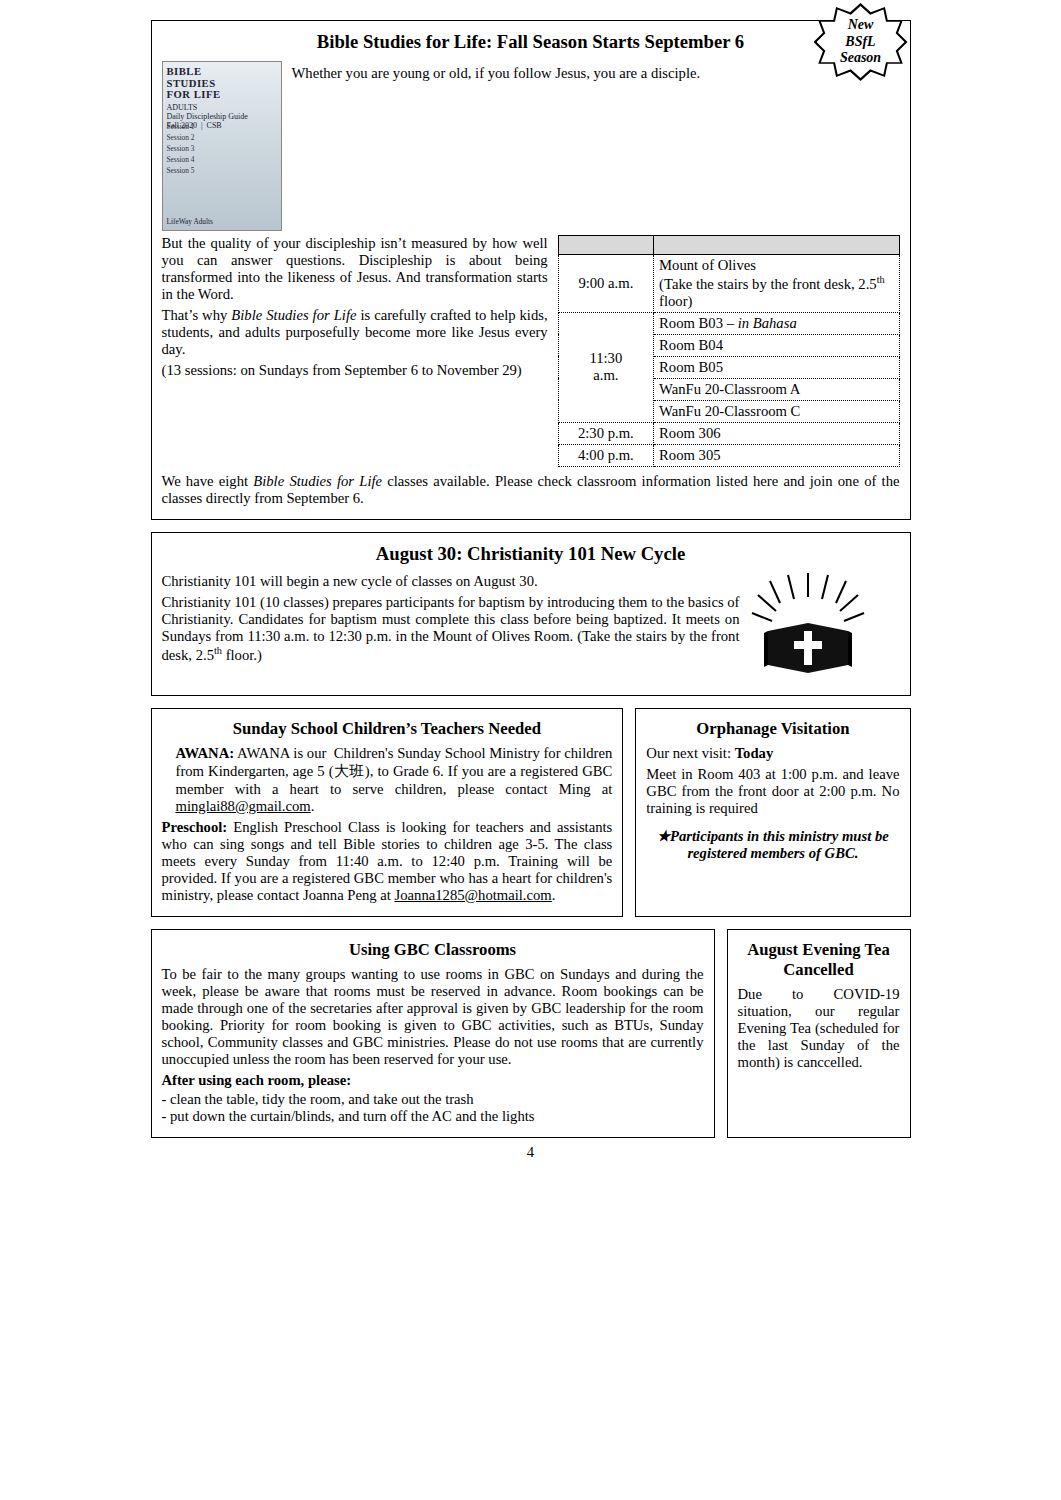New
BSfL
Season
Bible Studies for Life: Fall Season Starts September 6
BIBLE
STUDIES
FOR LIFE
ADULTS
Daily Discipleship Guide
Fall 2020 | CSB
Session 1
Session 2
Session 3
Session 4
Session 5
LifeWay Adults
Whether you are young or old, if you follow Jesus, you are a disciple.
But the quality of your discipleship isn’t measured by how well you can answer questions. Discipleship is about being transformed into the likeness of Jesus. And transformation starts in the Word.
That’s why Bible Studies for Life is carefully crafted to help kids, students, and adults purposefully become more like Jesus every day.
(13 sessions: on Sundays from September 6 to November 29)
| 9:00 a.m. | Mount of Olives (Take the stairs by the front desk, 2.5 th floor) |
| 11:30 a.m. | Room B03 – in Bahasa |
| Room B04 |
| Room B05 |
| WanFu 20-Classroom A |
| WanFu 20-Classroom C |
| 2:30 p.m. | Room 306 |
| 4:00 p.m. | Room 305 |
We have eight Bible Studies for Life classes available. Please check classroom information listed here and join one of the classes directly from September 6.
August 30: Christianity 101 New Cycle
Christianity 101 will begin a new cycle of classes on August 30.
Christianity 101 (10 classes) prepares participants for baptism by introducing them to the basics of Christianity. Candidates for baptism must complete this class before being baptized. It meets on Sundays from 11:30 a.m. to 12:30 p.m. in the Mount of Olives Room. (Take the stairs by the front desk, 2.5th floor.)
Sunday School Children’s Teachers Needed
AWANA: AWANA is our Children's Sunday School Ministry for children from Kindergarten, age 5 (大班), to Grade 6. If you are a registered GBC member with a heart to serve children, please contact Ming at minglai88@gmail.com.
Preschool: English Preschool Class is looking for teachers and assistants who can sing songs and tell Bible stories to children age 3-5. The class meets every Sunday from 11:40 a.m. to 12:40 p.m. Training will be provided. If you are a registered GBC member who has a heart for children's ministry, please contact Joanna Peng at Joanna1285@hotmail.com.
Orphanage Visitation
Our next visit: Today
Meet in Room 403 at 1:00 p.m. and leave GBC from the front door at 2:00 p.m. No training is required
★Participants in this ministry must be registered members of GBC.
Using GBC Classrooms
To be fair to the many groups wanting to use rooms in GBC on Sundays and during the week, please be aware that rooms must be reserved in advance. Room bookings can be made through one of the secretaries after approval is given by GBC leadership for the room booking. Priority for room booking is given to GBC activities, such as BTUs, Sunday school, Community classes and GBC ministries. Please do not use rooms that are currently unoccupied unless the room has been reserved for your use.
After using each room, please:
- clean the table, tidy the room, and take out the trash
- put down the curtain/blinds, and turn off the AC and the lights
August Evening Tea Cancelled
Due to COVID-19 situation, our regular Evening Tea (scheduled for the last Sunday of the month) is canccelled.
4